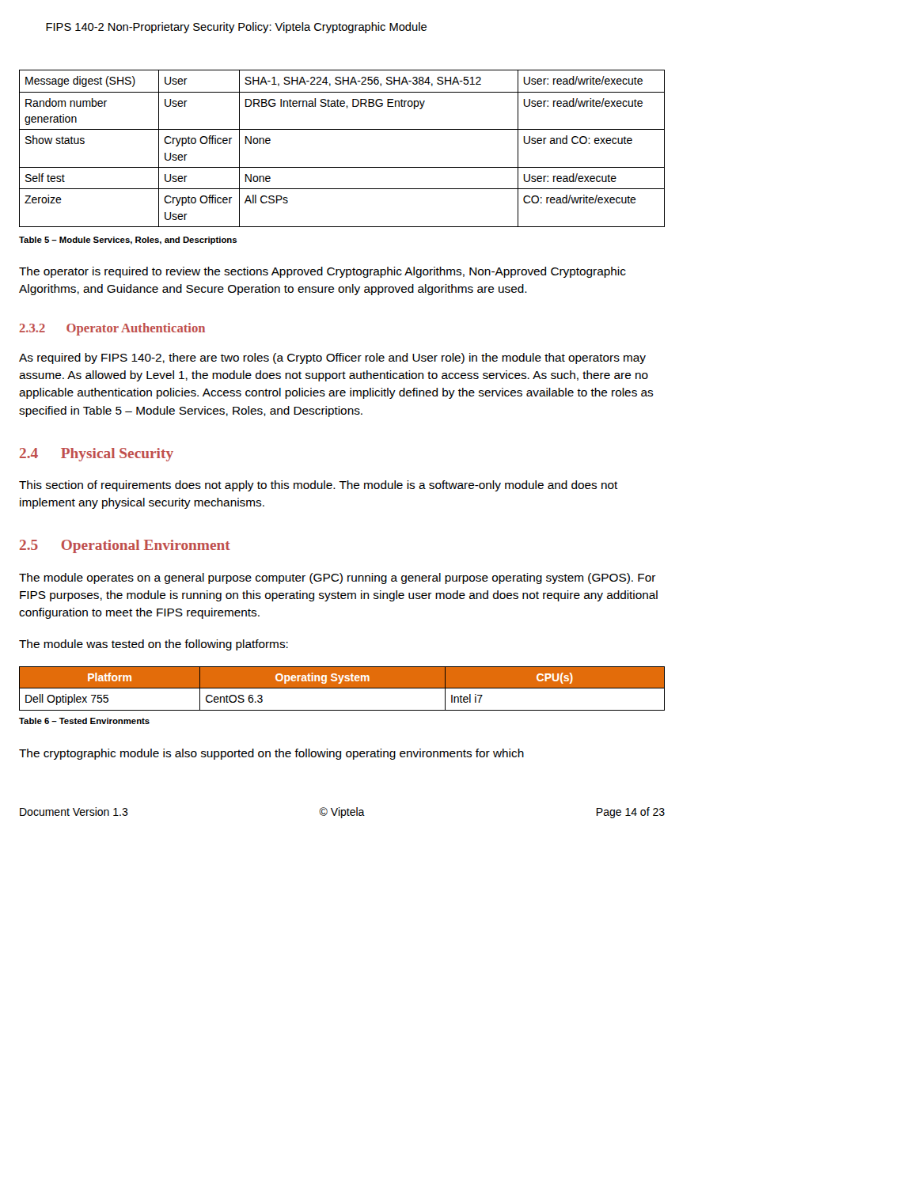FIPS 140-2 Non-Proprietary Security Policy: Viptela Cryptographic Module
| Message digest (SHS) | User | SHA-1, SHA-224, SHA-256, SHA-384, SHA-512 | User: read/write/execute |
| Random number generation | User | DRBG Internal State, DRBG Entropy | User: read/write/execute |
| Show status | Crypto Officer User | None | User and CO: execute |
| Self test | User | None | User: read/execute |
| Zeroize | Crypto Officer User | All CSPs | CO: read/write/execute |
Table 5 – Module Services, Roles, and Descriptions
The operator is required to review the sections Approved Cryptographic Algorithms, Non-Approved Cryptographic Algorithms, and Guidance and Secure Operation to ensure only approved algorithms are used.
2.3.2 Operator Authentication
As required by FIPS 140-2, there are two roles (a Crypto Officer role and User role) in the module that operators may assume. As allowed by Level 1, the module does not support authentication to access services. As such, there are no applicable authentication policies. Access control policies are implicitly defined by the services available to the roles as specified in Table 5 – Module Services, Roles, and Descriptions.
2.4 Physical Security
This section of requirements does not apply to this module. The module is a software-only module and does not implement any physical security mechanisms.
2.5 Operational Environment
The module operates on a general purpose computer (GPC) running a general purpose operating system (GPOS). For FIPS purposes, the module is running on this operating system in single user mode and does not require any additional configuration to meet the FIPS requirements.
The module was tested on the following platforms:
| Platform | Operating System | CPU(s) |
| --- | --- | --- |
| Dell Optiplex 755 | CentOS 6.3 | Intel i7 |
Table 6 – Tested Environments
The cryptographic module is also supported on the following operating environments for which
Document Version 1.3
© Viptela
Page 14 of 23